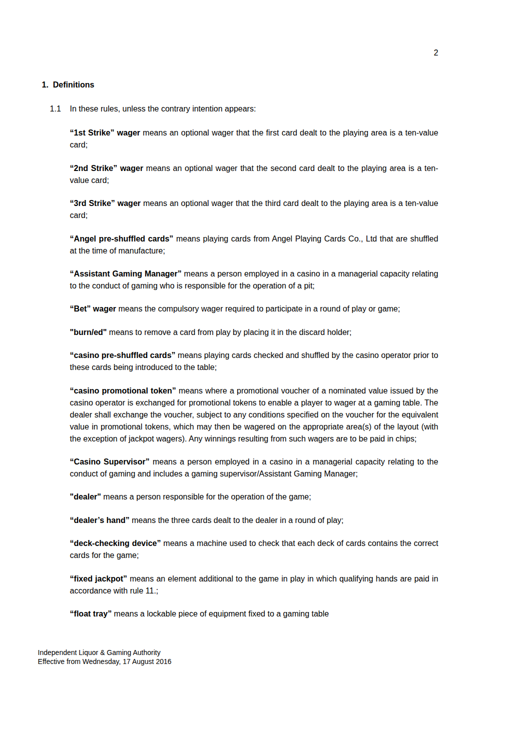2
1. Definitions
1.1
In these rules, unless the contrary intention appears:
“1st Strike” wager means an optional wager that the first card dealt to the playing area is a ten-value card;
“2nd Strike” wager means an optional wager that the second card dealt to the playing area is a ten-value card;
“3rd Strike” wager means an optional wager that the third card dealt to the playing area is a ten-value card;
“Angel pre-shuffled cards” means playing cards from Angel Playing Cards Co., Ltd that are shuffled at the time of manufacture;
“Assistant Gaming Manager” means a person employed in a casino in a managerial capacity relating to the conduct of gaming who is responsible for the operation of a pit;
“Bet” wager means the compulsory wager required to participate in a round of play or game;
"burn/ed" means to remove a card from play by placing it in the discard holder;
“casino pre-shuffled cards” means playing cards checked and shuffled by the casino operator prior to these cards being introduced to the table;
“casino promotional token” means where a promotional voucher of a nominated value issued by the casino operator is exchanged for promotional tokens to enable a player to wager at a gaming table. The dealer shall exchange the voucher, subject to any conditions specified on the voucher for the equivalent value in promotional tokens, which may then be wagered on the appropriate area(s) of the layout (with the exception of jackpot wagers). Any winnings resulting from such wagers are to be paid in chips;
“Casino Supervisor” means a person employed in a casino in a managerial capacity relating to the conduct of gaming and includes a gaming supervisor/Assistant Gaming Manager;
"dealer" means a person responsible for the operation of the game;
“dealer’s hand” means the three cards dealt to the dealer in a round of play;
“deck-checking device” means a machine used to check that each deck of cards contains the correct cards for the game;
“fixed jackpot” means an element additional to the game in play in which qualifying hands are paid in accordance with rule 11.;
“float tray” means a lockable piece of equipment fixed to a gaming table
Independent Liquor & Gaming Authority
Effective from Wednesday, 17 August 2016